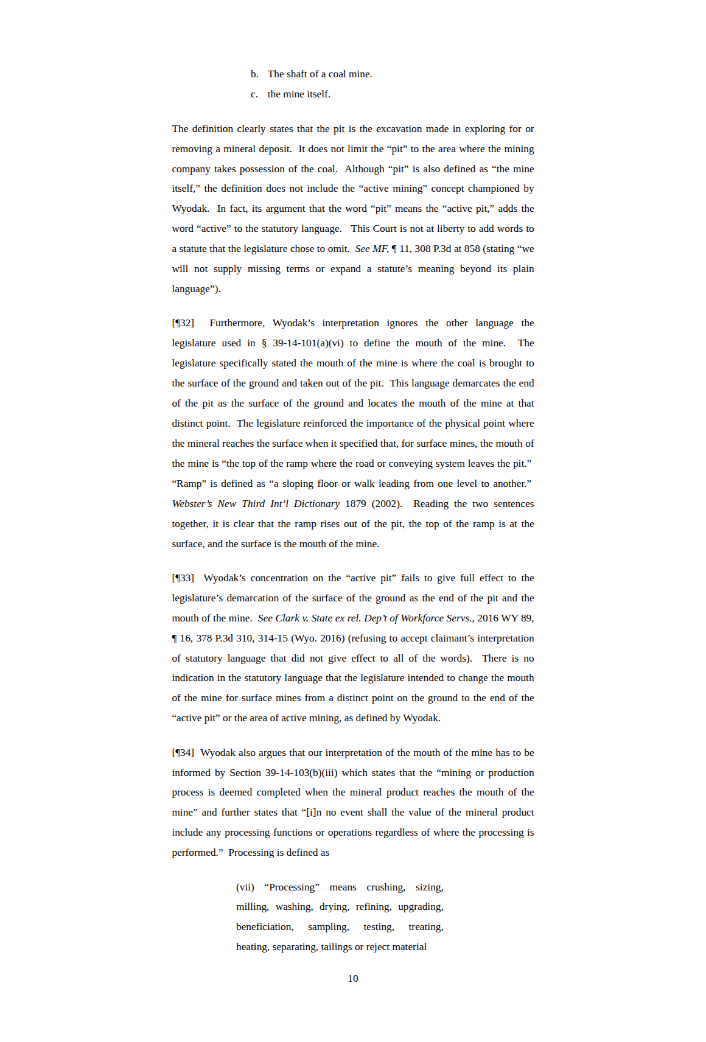b. The shaft of a coal mine.
c. the mine itself.
The definition clearly states that the pit is the excavation made in exploring for or removing a mineral deposit. It does not limit the “pit” to the area where the mining company takes possession of the coal. Although “pit” is also defined as “the mine itself,” the definition does not include the “active mining” concept championed by Wyodak. In fact, its argument that the word “pit” means the “active pit,” adds the word “active” to the statutory language. This Court is not at liberty to add words to a statute that the legislature chose to omit. See MF, ¶ 11, 308 P.3d at 858 (stating “we will not supply missing terms or expand a statute’s meaning beyond its plain language”).
[¶32] Furthermore, Wyodak’s interpretation ignores the other language the legislature used in § 39-14-101(a)(vi) to define the mouth of the mine. The legislature specifically stated the mouth of the mine is where the coal is brought to the surface of the ground and taken out of the pit. This language demarcates the end of the pit as the surface of the ground and locates the mouth of the mine at that distinct point. The legislature reinforced the importance of the physical point where the mineral reaches the surface when it specified that, for surface mines, the mouth of the mine is “the top of the ramp where the road or conveying system leaves the pit.” “Ramp” is defined as “a sloping floor or walk leading from one level to another.” Webster’s New Third Int’l Dictionary 1879 (2002). Reading the two sentences together, it is clear that the ramp rises out of the pit, the top of the ramp is at the surface, and the surface is the mouth of the mine.
[¶33] Wyodak’s concentration on the “active pit” fails to give full effect to the legislature’s demarcation of the surface of the ground as the end of the pit and the mouth of the mine. See Clark v. State ex rel. Dep’t of Workforce Servs., 2016 WY 89, ¶ 16, 378 P.3d 310, 314-15 (Wyo. 2016) (refusing to accept claimant’s interpretation of statutory language that did not give effect to all of the words). There is no indication in the statutory language that the legislature intended to change the mouth of the mine for surface mines from a distinct point on the ground to the end of the “active pit” or the area of active mining, as defined by Wyodak.
[¶34] Wyodak also argues that our interpretation of the mouth of the mine has to be informed by Section 39-14-103(b)(iii) which states that the “mining or production process is deemed completed when the mineral product reaches the mouth of the mine” and further states that “[i]n no event shall the value of the mineral product include any processing functions or operations regardless of where the processing is performed.” Processing is defined as
(vii) “Processing” means crushing, sizing, milling, washing, drying, refining, upgrading, beneficiation, sampling, testing, treating, heating, separating, tailings or reject material
10